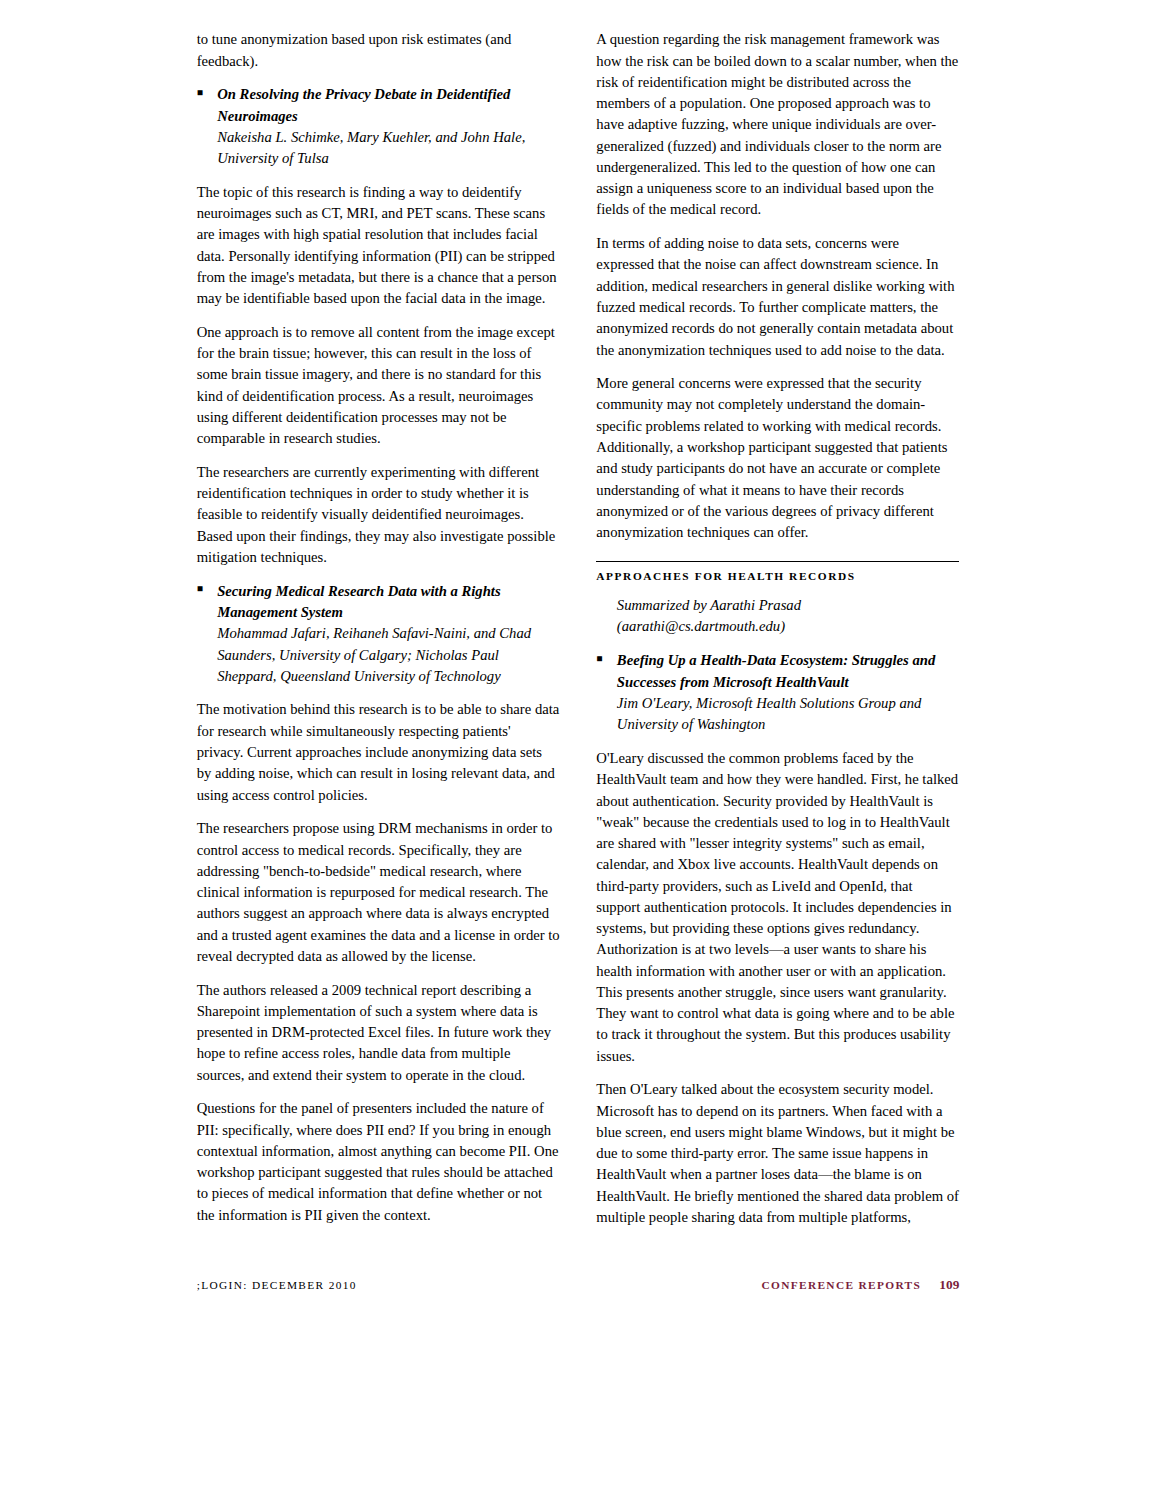to tune anonymization based upon risk estimates (and feedback).
On Resolving the Privacy Debate in Deidentified Neuroimages Nakeisha L. Schimke, Mary Kuehler, and John Hale, University of Tulsa
The topic of this research is finding a way to deidentify neuroimages such as CT, MRI, and PET scans. These scans are images with high spatial resolution that includes facial data. Personally identifying information (PII) can be stripped from the image's metadata, but there is a chance that a person may be identifiable based upon the facial data in the image.
One approach is to remove all content from the image except for the brain tissue; however, this can result in the loss of some brain tissue imagery, and there is no standard for this kind of deidentification process. As a result, neuroimages using different deidentification processes may not be comparable in research studies.
The researchers are currently experimenting with different reidentification techniques in order to study whether it is feasible to reidentify visually deidentified neuroimages. Based upon their findings, they may also investigate possible mitigation techniques.
Securing Medical Research Data with a Rights Management System Mohammad Jafari, Reihaneh Safavi-Naini, and Chad Saunders, University of Calgary; Nicholas Paul Sheppard, Queensland University of Technology
The motivation behind this research is to be able to share data for research while simultaneously respecting patients' privacy. Current approaches include anonymizing data sets by adding noise, which can result in losing relevant data, and using access control policies.
The researchers propose using DRM mechanisms in order to control access to medical records. Specifically, they are addressing "bench-to-bedside" medical research, where clinical information is repurposed for medical research. The authors suggest an approach where data is always encrypted and a trusted agent examines the data and a license in order to reveal decrypted data as allowed by the license.
The authors released a 2009 technical report describing a Sharepoint implementation of such a system where data is presented in DRM-protected Excel files. In future work they hope to refine access roles, handle data from multiple sources, and extend their system to operate in the cloud.
Questions for the panel of presenters included the nature of PII: specifically, where does PII end? If you bring in enough contextual information, almost anything can become PII. One workshop participant suggested that rules should be attached to pieces of medical information that define whether or not the information is PII given the context.
A question regarding the risk management framework was how the risk can be boiled down to a scalar number, when the risk of reidentification might be distributed across the members of a population. One proposed approach was to have adaptive fuzzing, where unique individuals are over-generalized (fuzzed) and individuals closer to the norm are undergeneralized. This led to the question of how one can assign a uniqueness score to an individual based upon the fields of the medical record.
In terms of adding noise to data sets, concerns were expressed that the noise can affect downstream science. In addition, medical researchers in general dislike working with fuzzed medical records. To further complicate matters, the anonymized records do not generally contain metadata about the anonymization techniques used to add noise to the data.
More general concerns were expressed that the security community may not completely understand the domain-specific problems related to working with medical records. Additionally, a workshop participant suggested that patients and study participants do not have an accurate or complete understanding of what it means to have their records anonymized or of the various degrees of privacy different anonymization techniques can offer.
Approaches for Health Records
Summarized by Aarathi Prasad (aarathi@cs.dartmouth.edu)
Beefing Up a Health-Data Ecosystem: Struggles and Successes from Microsoft HealthVault Jim O'Leary, Microsoft Health Solutions Group and University of Washington
O'Leary discussed the common problems faced by the HealthVault team and how they were handled. First, he talked about authentication. Security provided by HealthVault is "weak" because the credentials used to log in to HealthVault are shared with "lesser integrity systems" such as email, calendar, and Xbox live accounts. HealthVault depends on third-party providers, such as LiveId and OpenId, that support authentication protocols. It includes dependencies in systems, but providing these options gives redundancy. Authorization is at two levels—a user wants to share his health information with another user or with an application. This presents another struggle, since users want granularity. They want to control what data is going where and to be able to track it throughout the system. But this produces usability issues.
Then O'Leary talked about the ecosystem security model. Microsoft has to depend on its partners. When faced with a blue screen, end users might blame Windows, but it might be due to some third-party error. The same issue happens in HealthVault when a partner loses data—the blame is on HealthVault. He briefly mentioned the shared data problem of multiple people sharing data from multiple platforms,
;login: December 2010
Conference Reports 109